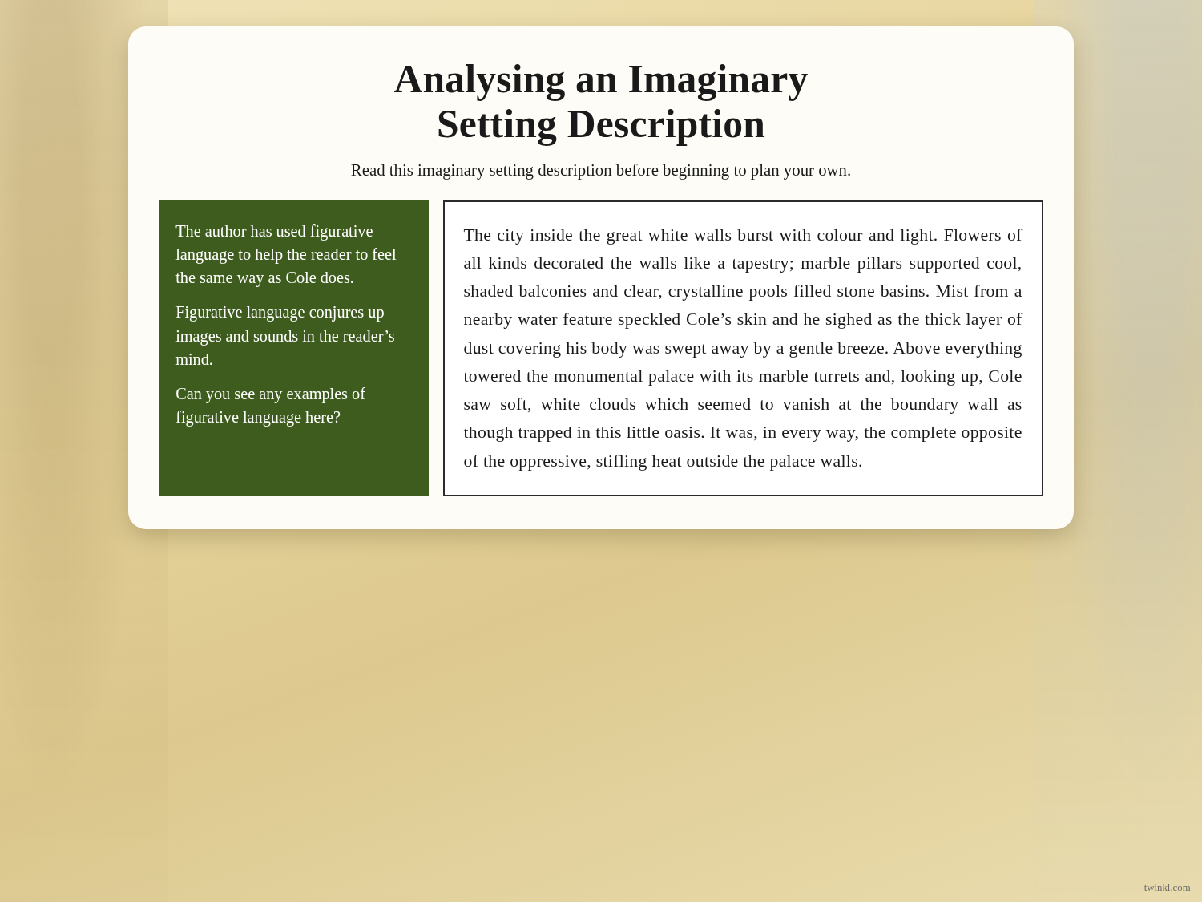Analysing an Imaginary
Setting Description
Read this imaginary setting description before beginning to plan your own.
The author has used figurative language to help the reader to feel the same way as Cole does.
Figurative language conjures up images and sounds in the reader’s mind.
Can you see any examples of figurative language here?
The city inside the great white walls burst with colour and light. Flowers of all kinds decorated the walls like a tapestry; marble pillars supported cool, shaded balconies and clear, crystalline pools filled stone basins. Mist from a nearby water feature speckled Cole’s skin and he sighed as the thick layer of dust covering his body was swept away by a gentle breeze. Above everything towered the monumental palace with its marble turrets and, looking up, Cole saw soft, white clouds which seemed to vanish at the boundary wall as though trapped in this little oasis. It was, in every way, the complete opposite of the oppressive, stifling heat outside the palace walls.
twinkl.com